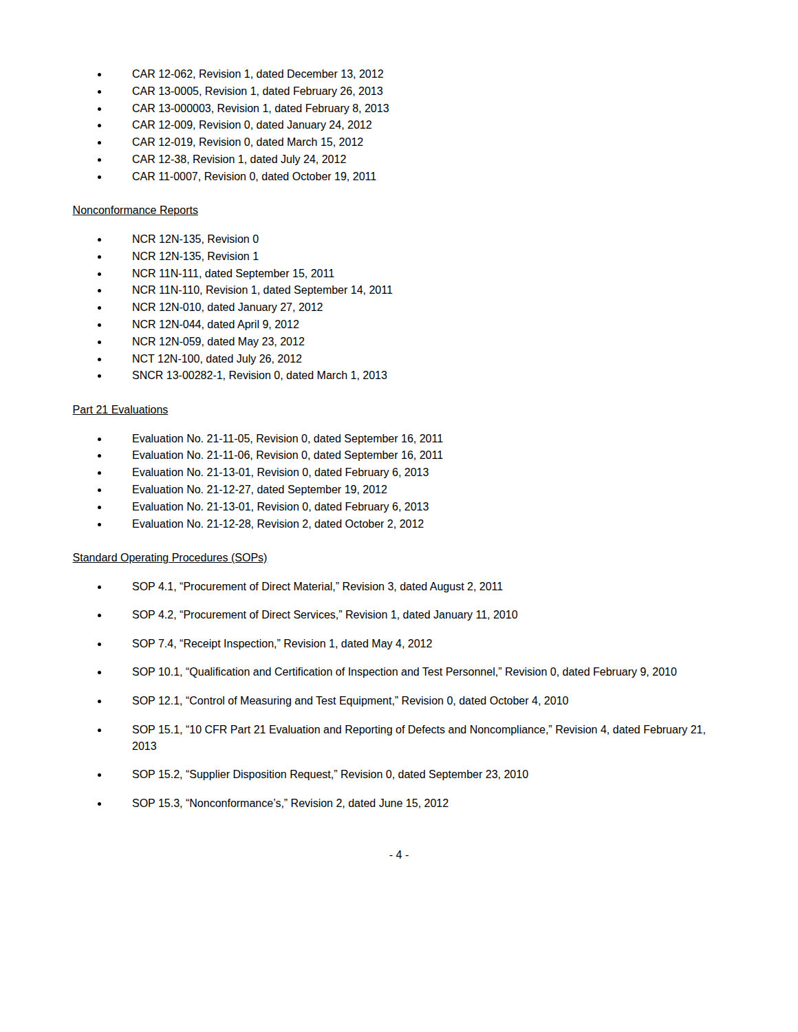CAR 12-062, Revision 1, dated December 13, 2012
CAR 13-0005, Revision 1, dated February 26, 2013
CAR 13-000003, Revision 1, dated February 8, 2013
CAR 12-009, Revision 0, dated January 24, 2012
CAR 12-019, Revision 0, dated March 15, 2012
CAR 12-38, Revision 1, dated July 24, 2012
CAR 11-0007, Revision 0, dated October 19, 2011
Nonconformance Reports
NCR 12N-135, Revision 0
NCR 12N-135, Revision 1
NCR 11N-111, dated September 15, 2011
NCR 11N-110, Revision 1, dated September 14, 2011
NCR 12N-010, dated January 27, 2012
NCR 12N-044, dated April 9, 2012
NCR 12N-059, dated May 23, 2012
NCT 12N-100, dated July 26, 2012
SNCR 13-00282-1, Revision 0, dated March 1, 2013
Part 21 Evaluations
Evaluation No. 21-11-05, Revision 0, dated September 16, 2011
Evaluation No. 21-11-06, Revision 0, dated September 16, 2011
Evaluation No. 21-13-01, Revision 0, dated February 6, 2013
Evaluation No. 21-12-27, dated September 19, 2012
Evaluation No. 21-13-01, Revision 0, dated February 6, 2013
Evaluation No. 21-12-28, Revision 2, dated October 2, 2012
Standard Operating Procedures (SOPs)
SOP 4.1, “Procurement of Direct Material,” Revision 3, dated August 2, 2011
SOP 4.2, “Procurement of Direct Services,” Revision 1, dated January 11, 2010
SOP 7.4, “Receipt Inspection,” Revision 1, dated May 4, 2012
SOP 10.1, “Qualification and Certification of Inspection and Test Personnel,” Revision 0, dated February 9, 2010
SOP 12.1, “Control of Measuring and Test Equipment,” Revision 0, dated October 4, 2010
SOP 15.1, “10 CFR Part 21 Evaluation and Reporting of Defects and Noncompliance,” Revision 4, dated February 21, 2013
SOP 15.2, “Supplier Disposition Request,” Revision 0, dated September 23, 2010
SOP 15.3, “Nonconformance’s,” Revision 2, dated June 15, 2012
- 4 -